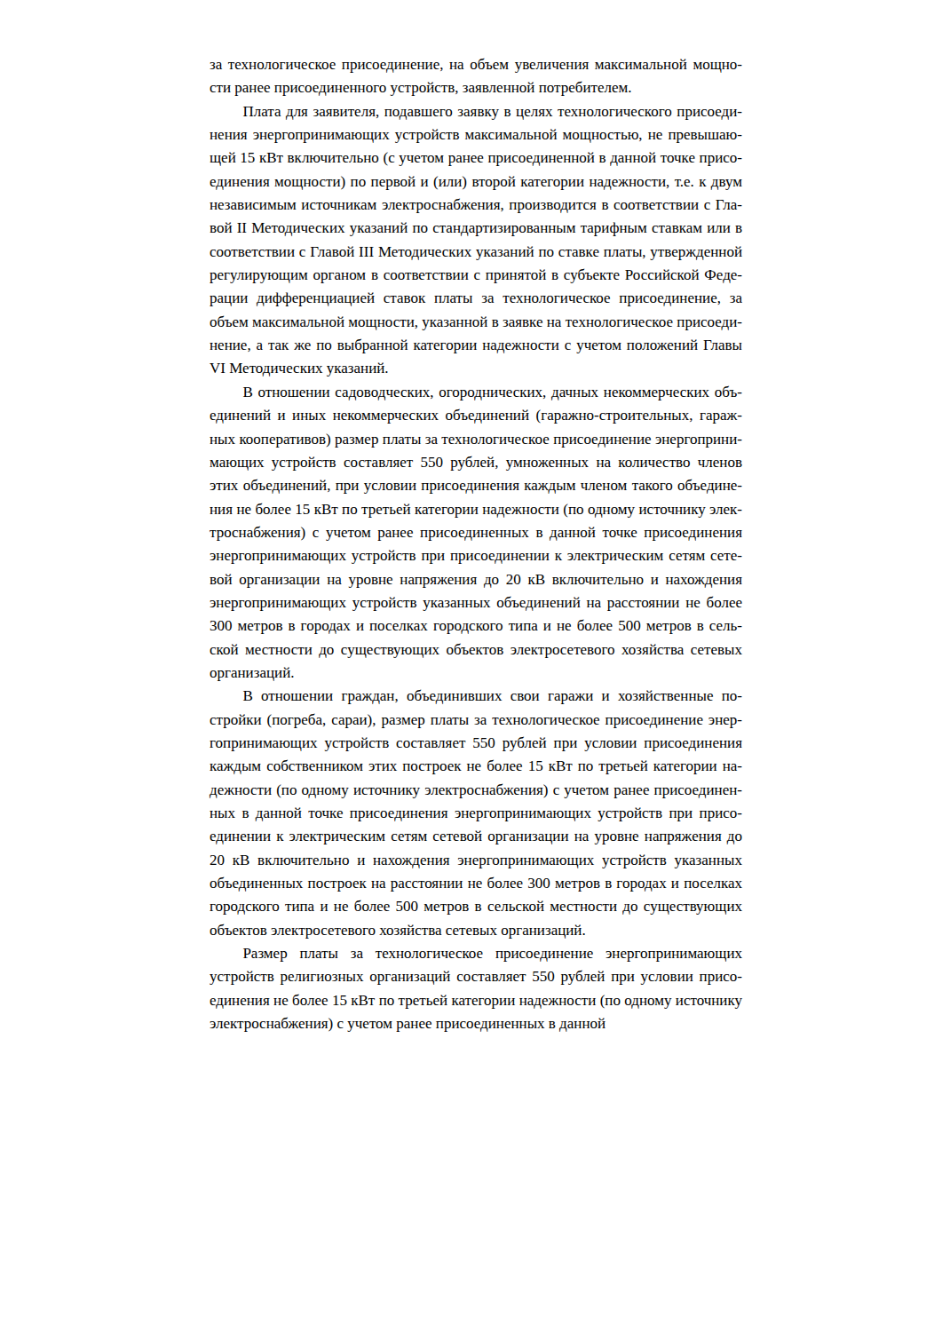за технологическое присоединение, на объем увеличения максимальной мощности ранее присоединенного устройств, заявленной потребителем.
Плата для заявителя, подавшего заявку в целях технологического присоединения энергопринимающих устройств максимальной мощностью, не превышающей 15 кВт включительно (с учетом ранее присоединенной в данной точке присоединения мощности) по первой и (или) второй категории надежности, т.е. к двум независимым источникам электроснабжения, производится в соответствии с Главой II Методических указаний по стандартизированным тарифным ставкам или в соответствии с Главой III Методических указаний по ставке платы, утвержденной регулирующим органом в соответствии с принятой в субъекте Российской Федерации дифференциацией ставок платы за технологическое присоединение, за объем максимальной мощности, указанной в заявке на технологическое присоединение, а так же по выбранной категории надежности с учетом положений Главы VI Методических указаний.
В отношении садоводческих, огороднических, дачных некоммерческих объединений и иных некоммерческих объединений (гаражно-строительных, гаражных кооперативов) размер платы за технологическое присоединение энергопринимающих устройств составляет 550 рублей, умноженных на количество членов этих объединений, при условии присоединения каждым членом такого объединения не более 15 кВт по третьей категории надежности (по одному источнику электроснабжения) с учетом ранее присоединенных в данной точке присоединения энергопринимающих устройств при присоединении к электрическим сетям сетевой организации на уровне напряжения до 20 кВ включительно и нахождения энергопринимающих устройств указанных объединений на расстоянии не более 300 метров в городах и поселках городского типа и не более 500 метров в сельской местности до существующих объектов электросетевого хозяйства сетевых организаций.
В отношении граждан, объединивших свои гаражи и хозяйственные постройки (погреба, сараи), размер платы за технологическое присоединение энергопринимающих устройств составляет 550 рублей при условии присоединения каждым собственником этих построек не более 15 кВт по третьей категории надежности (по одному источнику электроснабжения) с учетом ранее присоединенных в данной точке присоединения энергопринимающих устройств при присоединении к электрическим сетям сетевой организации на уровне напряжения до 20 кВ включительно и нахождения энергопринимающих устройств указанных объединенных построек на расстоянии не более 300 метров в городах и поселках городского типа и не более 500 метров в сельской местности до существующих объектов электросетевого хозяйства сетевых организаций.
Размер платы за технологическое присоединение энергопринимающих устройств религиозных организаций составляет 550 рублей при условии присоединения не более 15 кВт по третьей категории надежности (по одному источнику электроснабжения) с учетом ранее присоединенных в данной